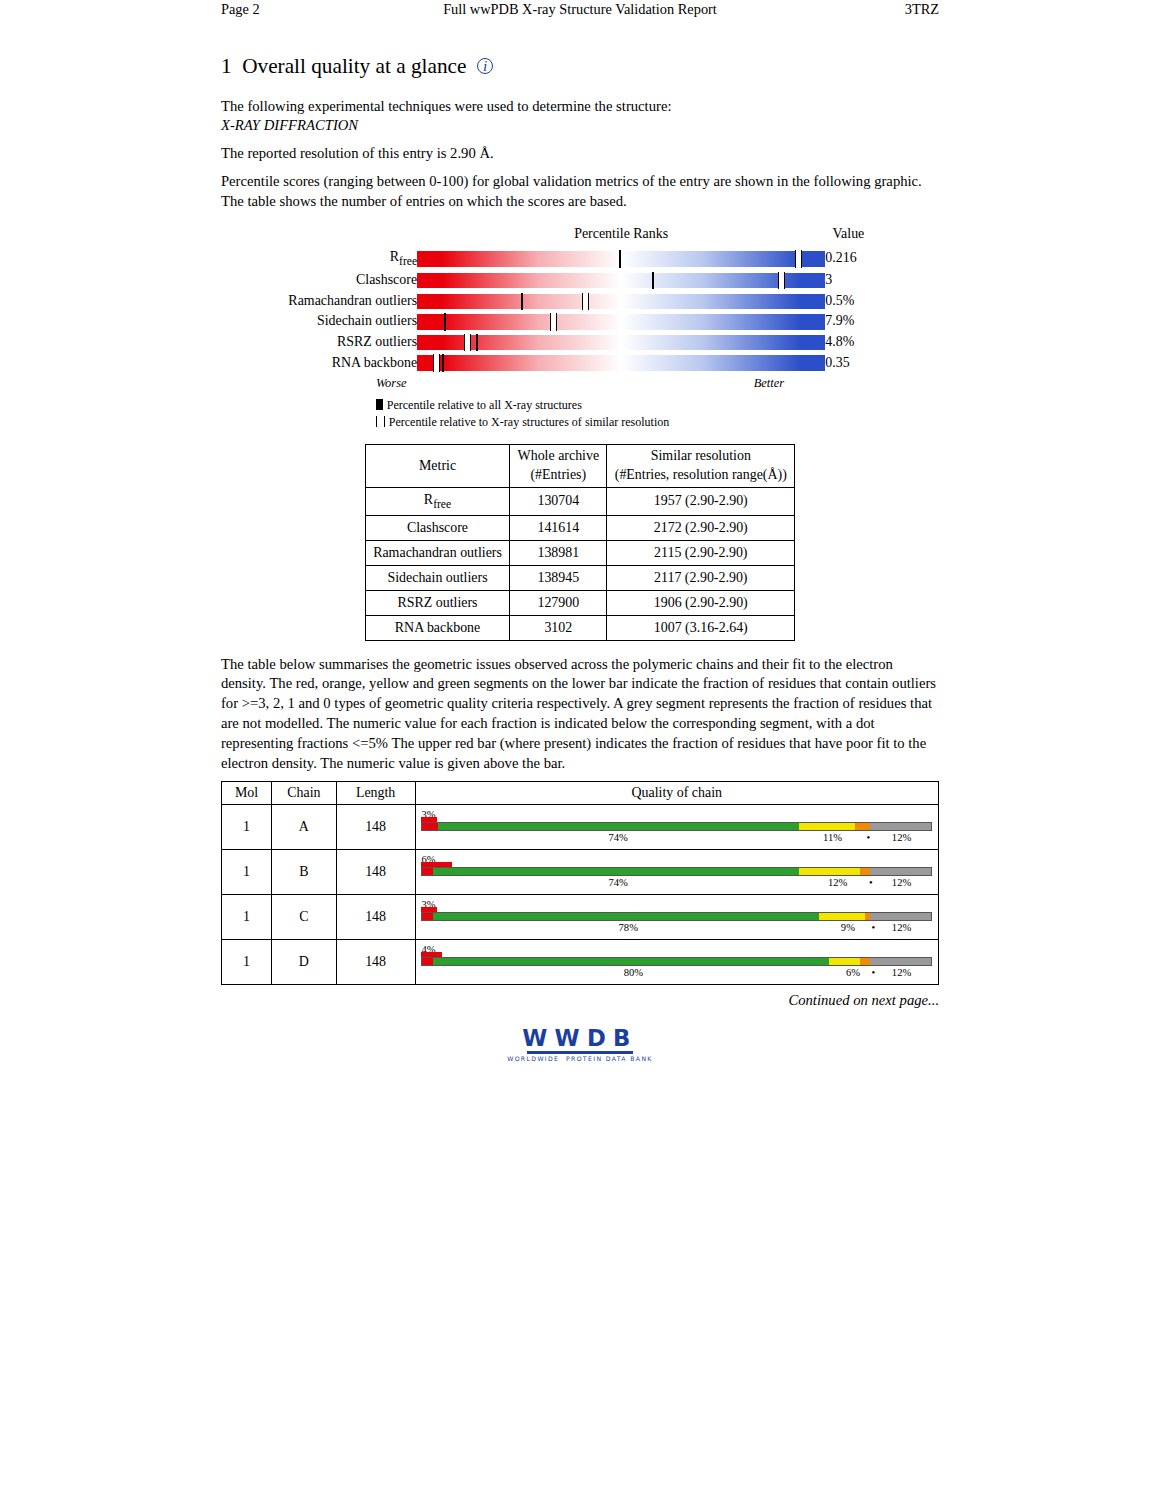Page 2
Full wwPDB X-ray Structure Validation Report
3TRZ
1 Overall quality at a glance i
The following experimental techniques were used to determine the structure:
X-RAY DIFFRACTION
The reported resolution of this entry is 2.90 Å.
Percentile scores (ranging between 0-100) for global validation metrics of the entry are shown in the following graphic. The table shows the number of entries on which the scores are based.
| | Percentile Ranks | Value |
| --- | --- | --- |
| R free | | 0.216 |
| Clashscore | | 3 |
| Ramachandran outliers | | 0.5% |
| Sidechain outliers | | 7.9% |
| RSRZ outliers | | 4.8% |
| RNA backbone | | 0.35 |
Worse Better
Percentile relative to all X-ray structures
Percentile relative to X-ray structures of similar resolution
| Metric | Whole archive (#Entries) | Similar resolution (#Entries, resolution range(Å)) |
| --- | --- | --- |
| R free | 130704 | 1957 (2.90-2.90) |
| Clashscore | 141614 | 2172 (2.90-2.90) |
| Ramachandran outliers | 138981 | 2115 (2.90-2.90) |
| Sidechain outliers | 138945 | 2117 (2.90-2.90) |
| RSRZ outliers | 127900 | 1906 (2.90-2.90) |
| RNA backbone | 3102 | 1007 (3.16-2.64) |
The table below summarises the geometric issues observed across the polymeric chains and their fit to the electron density. The red, orange, yellow and green segments on the lower bar indicate the fraction of residues that contain outliers for >=3, 2, 1 and 0 types of geometric quality criteria respectively. A grey segment represents the fraction of residues that are not modelled. The numeric value for each fraction is indicated below the corresponding segment, with a dot representing fractions <=5% The upper red bar (where present) indicates the fraction of residues that have poor fit to the electron density. The numeric value is given above the bar.
| Mol | Chain | Length | Quality of chain |
| --- | --- | --- | --- |
| 1 | A | 148 | 3% 74% 11% • 12% |
| 1 | B | 148 | 6% 74% 12% • 12% |
| 1 | C | 148 | 3% 78% 9% • 12% |
| 1 | D | 148 | 4% 80% 6% • 12% |
Continued on next page...
WWDB
WORLDWIDE PROTEIN DATA BANK